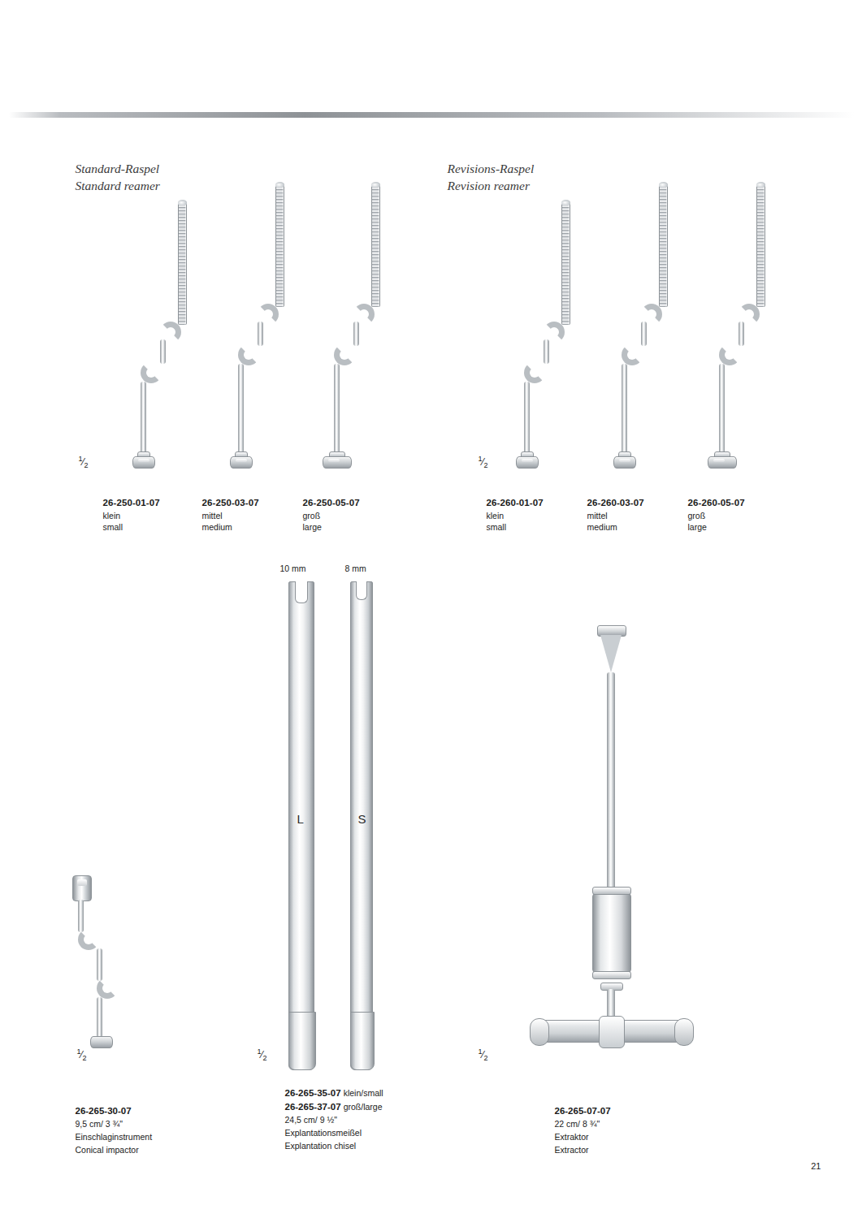Standard-Raspel
Standard reamer
Revisions-Raspel
Revision reamer
1⁄2
26-250-01-07
klein
small
26-250-03-07
mittel
medium
26-250-05-07
groß
large
1⁄2
26-260-01-07
klein
small
26-260-03-07
mittel
medium
26-260-05-07
groß
large
10 mm
8 mm
L
S
1⁄2
26-265-35-07 klein/small
26-265-37-07 groß/large
24,5 cm/ 9 ½"
Explantationsmeißel
Explantation chisel
1⁄2
26-265-30-07
9,5 cm/ 3 ¾"
Einschlaginstrument
Conical impactor
1⁄2
26-265-07-07
22 cm/ 8 ¾"
Extraktor
Extractor
21